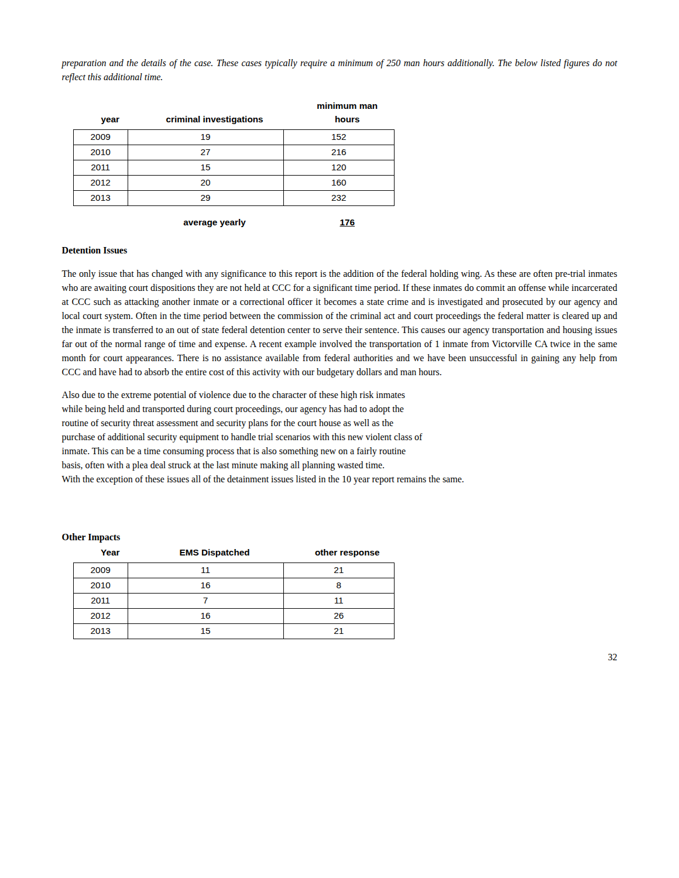preparation and the details of the case. These cases typically require a minimum of 250 man hours additionally. The below listed figures do not reflect this additional time.
| | | minimum man |
| year | criminal investigations | hours |
| 2009 | 19 | 152 |
| 2010 | 27 | 216 |
| 2011 | 15 | 120 |
| 2012 | 20 | 160 |
| 2013 | 29 | 232 |
| | average yearly | 176 |
Detention Issues
The only issue that has changed with any significance to this report is the addition of the federal holding wing. As these are often pre-trial inmates who are awaiting court dispositions they are not held at CCC for a significant time period. If these inmates do commit an offense while incarcerated at CCC such as attacking another inmate or a correctional officer it becomes a state crime and is investigated and prosecuted by our agency and local court system. Often in the time period between the commission of the criminal act and court proceedings the federal matter is cleared up and the inmate is transferred to an out of state federal detention center to serve their sentence. This causes our agency transportation and housing issues far out of the normal range of time and expense. A recent example involved the transportation of 1 inmate from Victorville CA twice in the same month for court appearances. There is no assistance available from federal authorities and we have been unsuccessful in gaining any help from CCC and have had to absorb the entire cost of this activity with our budgetary dollars and man hours.
Also due to the extreme potential of violence due to the character of these high risk inmates
while being held and transported during court proceedings, our agency has had to adopt the
routine of security threat assessment and security plans for the court house as well as the
purchase of additional security equipment to handle trial scenarios with this new violent class of
inmate. This can be a time consuming process that is also something new on a fairly routine
basis, often with a plea deal struck at the last minute making all planning wasted time.
With the exception of these issues all of the detainment issues listed in the 10 year report remains the same.
Other Impacts
| Year | EMS Dispatched | other response |
| 2009 | 11 | 21 |
| 2010 | 16 | 8 |
| 2011 | 7 | 11 |
| 2012 | 16 | 26 |
| 2013 | 15 | 21 |
32